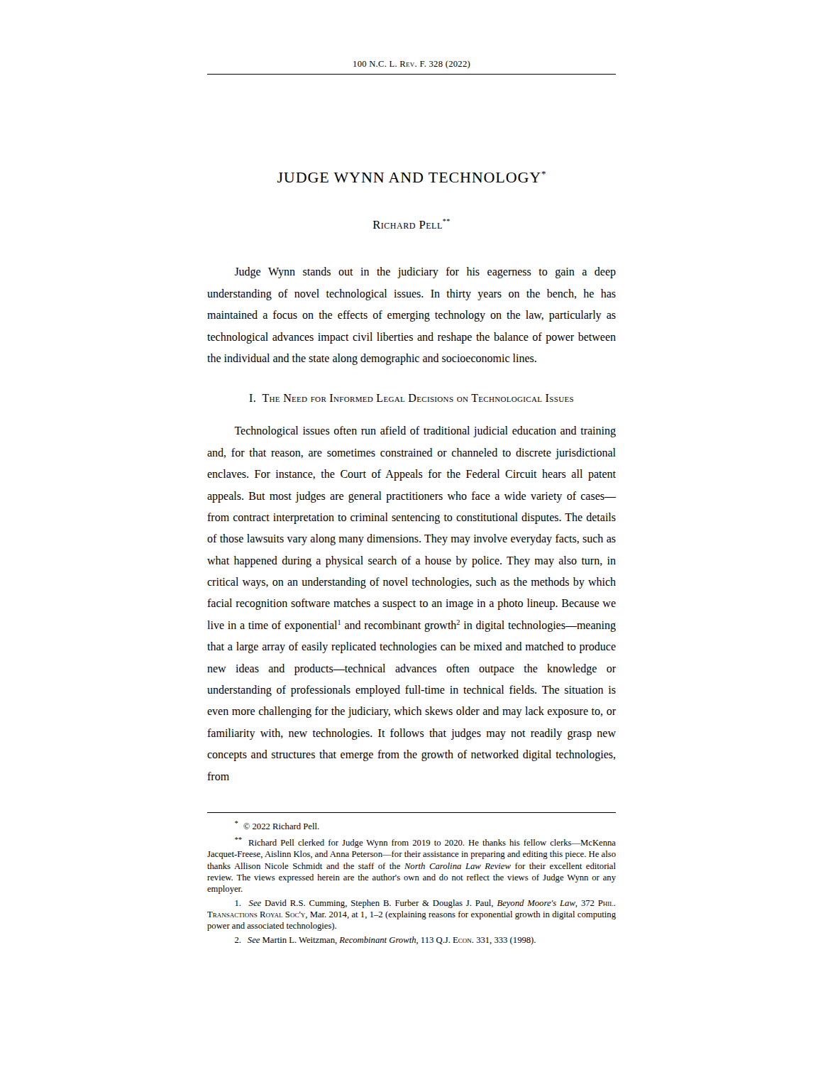100 N.C. L. Rev. F. 328 (2022)
Judge Wynn and Technology*
Richard Pell**
Judge Wynn stands out in the judiciary for his eagerness to gain a deep understanding of novel technological issues. In thirty years on the bench, he has maintained a focus on the effects of emerging technology on the law, particularly as technological advances impact civil liberties and reshape the balance of power between the individual and the state along demographic and socioeconomic lines.
I. The Need for Informed Legal Decisions on Technological Issues
Technological issues often run afield of traditional judicial education and training and, for that reason, are sometimes constrained or channeled to discrete jurisdictional enclaves. For instance, the Court of Appeals for the Federal Circuit hears all patent appeals. But most judges are general practitioners who face a wide variety of cases—from contract interpretation to criminal sentencing to constitutional disputes. The details of those lawsuits vary along many dimensions. They may involve everyday facts, such as what happened during a physical search of a house by police. They may also turn, in critical ways, on an understanding of novel technologies, such as the methods by which facial recognition software matches a suspect to an image in a photo lineup. Because we live in a time of exponential1 and recombinant growth2 in digital technologies—meaning that a large array of easily replicated technologies can be mixed and matched to produce new ideas and products—technical advances often outpace the knowledge or understanding of professionals employed full-time in technical fields. The situation is even more challenging for the judiciary, which skews older and may lack exposure to, or familiarity with, new technologies. It follows that judges may not readily grasp new concepts and structures that emerge from the growth of networked digital technologies, from
* © 2022 Richard Pell.
** Richard Pell clerked for Judge Wynn from 2019 to 2020. He thanks his fellow clerks—McKenna Jacquet-Freese, Aislinn Klos, and Anna Peterson—for their assistance in preparing and editing this piece. He also thanks Allison Nicole Schmidt and the staff of the North Carolina Law Review for their excellent editorial review. The views expressed herein are the author's own and do not reflect the views of Judge Wynn or any employer.
1. See David R.S. Cumming, Stephen B. Furber & Douglas J. Paul, Beyond Moore's Law, 372 Phil. Transactions Royal Soc'y, Mar. 2014, at 1, 1–2 (explaining reasons for exponential growth in digital computing power and associated technologies).
2. See Martin L. Weitzman, Recombinant Growth, 113 Q.J. Econ. 331, 333 (1998).